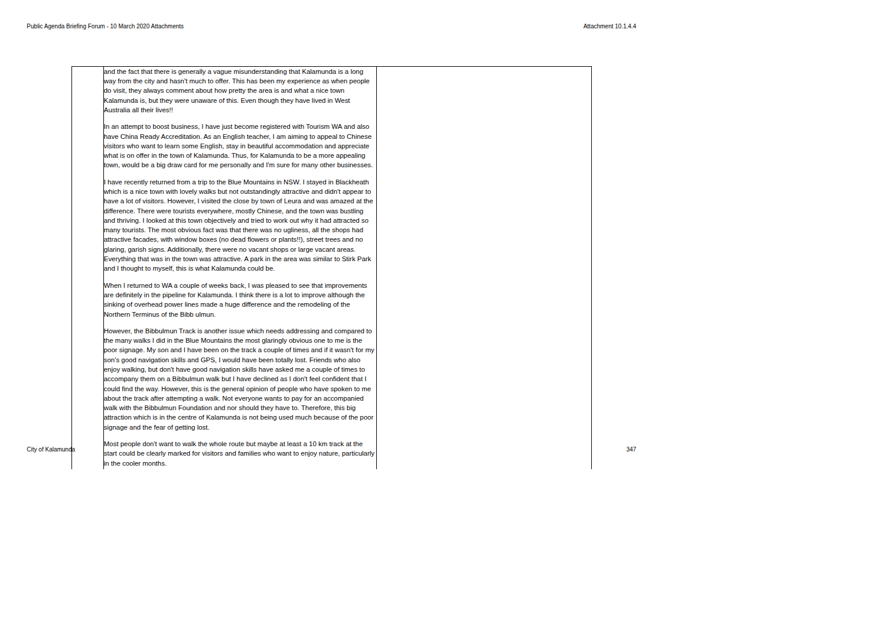Public Agenda Briefing Forum - 10 March 2020 Attachments
Attachment 10.1.4.4
| | and the fact that there is generally a vague misunderstanding that Kalamunda is a long way from the city and hasn't much to offer. This has been my experience as when people do visit, they always comment about how pretty the area is and what a nice town Kalamunda is, but they were unaware of this. Even though they have lived in West Australia all their lives!! In an attempt to boost business, I have just become registered with Tourism WA and also have China Ready Accreditation. As an English teacher, I am aiming to appeal to Chinese visitors who want to learn some English, stay in beautiful accommodation and appreciate what is on offer in the town of Kalamunda. Thus, for Kalamunda to be a more appealing town, would be a big draw card for me personally and I'm sure for many other businesses. I have recently returned from a trip to the Blue Mountains in NSW. I stayed in Blackheath which is a nice town with lovely walks but not outstandingly attractive and didn't appear to have a lot of visitors. However, I visited the close by town of Leura and was amazed at the difference. There were tourists everywhere, mostly Chinese, and the town was bustling and thriving. I looked at this town objectively and tried to work out why it had attracted so many tourists. The most obvious fact was that there was no ugliness, all the shops had attractive facades, with window boxes (no dead flowers or plants!!), street trees and no glaring, garish signs. Additionally, there were no vacant shops or large vacant areas. Everything that was in the town was attractive. A park in the area was similar to Stirk Park and I thought to myself, this is what Kalamunda could be. When I returned to WA a couple of weeks back, I was pleased to see that improvements are definitely in the pipeline for Kalamunda. I think there is a lot to improve although the sinking of overhead power lines made a huge difference and the remodeling of the Northern Terminus of the Bibb ulmun. However, the Bibbulmun Track is another issue which needs addressing and compared to the many walks I did in the Blue Mountains the most glaringly obvious one to me is the poor signage. My son and I have been on the track a couple of times and if it wasn't for my son's good navigation skills and GPS, I would have been totally lost. Friends who also enjoy walking, but don't have good navigation skills have asked me a couple of times to accompany them on a Bibbulmun walk but I have declined as I don't feel confident that I could find the way. However, this is the general opinion of people who have spoken to me about the track after attempting a walk. Not everyone wants to pay for an accompanied walk with the Bibbulmun Foundation and nor should they have to. Therefore, this big attraction which is in the centre of Kalamunda is not being used much because of the poor signage and the fear of getting lost. Most people don't want to walk the whole route but maybe at least a 10 km track at the start could be clearly marked for visitors and families who want to enjoy nature, particularly in the cooler months. Finally, I think it is important for businesses in Kalamunda to be able to afford their rental premises, however I realise that this may be beyond your control. Unfortunately, landlords appear oblivious to the risks of putting up rents. A good example was of a lovely home furnishing shop in Central Mall, even a work colleague in the city said that she visited Kalamunda just to look in that shop. When the owner was selling up she bemoaned the fact that the landlord had put up the rent so much, she was unable to stay there because she would have to add the cost | |
City of Kalamunda
347